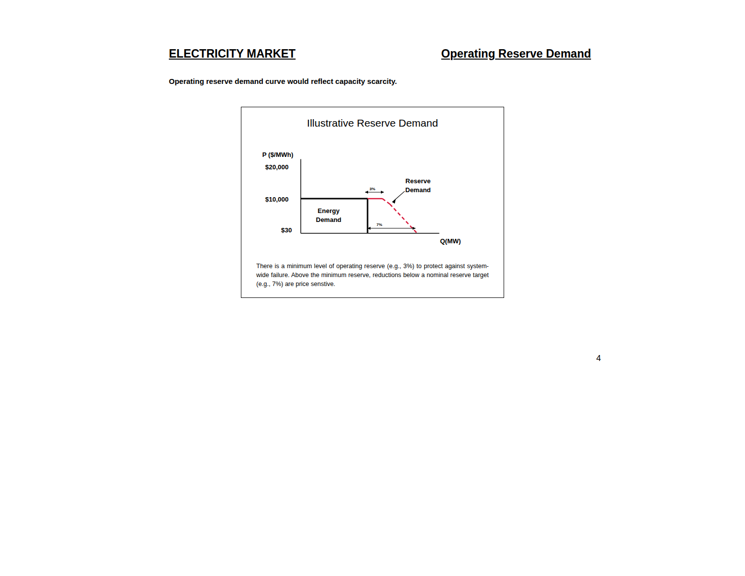ELECTRICITY MARKET Operating Reserve Demand
Operating reserve demand curve would reflect capacity scarcity.
Illustrative Reserve Demand
P ($/MWh)
Q(MW)
$20,000
$10,000
$30
Energy
Demand
Reserve
Demand
3%
7%
There is a minimum level of operating reserve (e.g., 3%) to protect against system-wide failure. Above the minimum reserve, reductions below a nominal reserve target (e.g., 7%) are price senstive.
4